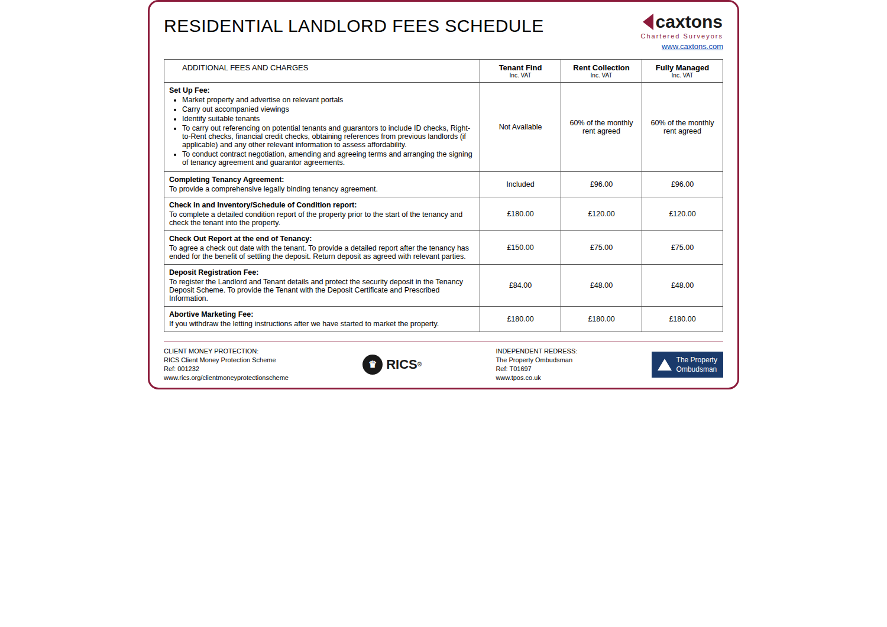RESIDENTIAL LANDLORD FEES SCHEDULE
caxtons
Chartered Surveyors
www.caxtons.com
| ADDITIONAL FEES AND CHARGES | Tenant Find Inc. VAT | Rent Collection Inc. VAT | Fully Managed Inc. VAT |
| --- | --- | --- | --- |
| Set Up Fee: Market property and advertise on relevant portals Carry out accompanied viewings Identify suitable tenants To carry out referencing on potential tenants and guarantors to include ID checks, Right-to-Rent checks, financial credit checks, obtaining references from previous landlords (if applicable) and any other relevant information to assess affordability. To conduct contract negotiation, amending and agreeing terms and arranging the signing of tenancy agreement and guarantor agreements. | Not Available | 60% of the monthly rent agreed | 60% of the monthly rent agreed |
| Completing Tenancy Agreement: To provide a comprehensive legally binding tenancy agreement. | Included | £96.00 | £96.00 |
| Check in and Inventory/Schedule of Condition report: To complete a detailed condition report of the property prior to the start of the tenancy and check the tenant into the property. | £180.00 | £120.00 | £120.00 |
| Check Out Report at the end of Tenancy: To agree a check out date with the tenant. To provide a detailed report after the tenancy has ended for the benefit of settling the deposit. Return deposit as agreed with relevant parties. | £150.00 | £75.00 | £75.00 |
| Deposit Registration Fee: To register the Landlord and Tenant details and protect the security deposit in the Tenancy Deposit Scheme. To provide the Tenant with the Deposit Certificate and Prescribed Information. | £84.00 | £48.00 | £48.00 |
| Abortive Marketing Fee: If you withdraw the letting instructions after we have started to market the property. | £180.00 | £180.00 | £180.00 |
CLIENT MONEY PROTECTION:
RICS Client Money Protection Scheme
Ref: 001232
www.rics.org/clientmoneyprotectionscheme
♛RICS®
INDEPENDENT REDRESS:
The Property Ombudsman
Ref: T01697
www.tpos.co.uk
The Property
Ombudsman